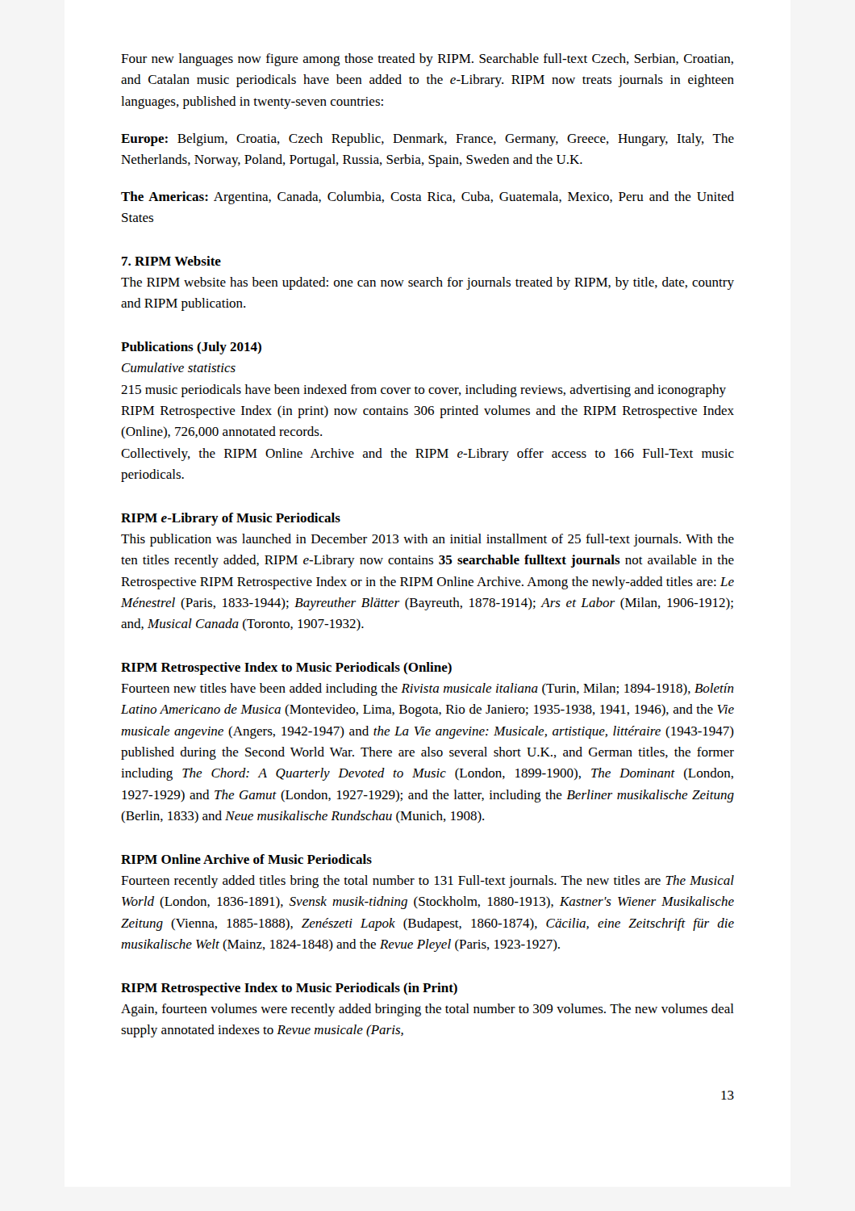Four new languages now figure among those treated by RIPM. Searchable full‑text Czech, Serbian, Croatian, and Catalan music periodicals have been added to the e‑Library. RIPM now treats journals in eighteen languages, published in twenty‑seven countries:
Europe: Belgium, Croatia, Czech Republic, Denmark, France, Germany, Greece, Hungary, Italy, The Netherlands, Norway, Poland, Portugal, Russia, Serbia, Spain, Sweden and the U.K.
The Americas: Argentina, Canada, Columbia, Costa Rica, Cuba, Guatemala, Mexico, Peru and the United States
7. RIPM Website
The RIPM website has been updated: one can now search for journals treated by RIPM, by title, date, country and RIPM publication.
Publications (July 2014)
Cumulative statistics
215 music periodicals have been indexed from cover to cover, including reviews, advertising and iconography
RIPM Retrospective Index (in print) now contains 306 printed volumes and the RIPM Retrospective Index (Online), 726,000 annotated records.
Collectively, the RIPM Online Archive and the RIPM e‑Library offer access to 166 Full‑Text music periodicals.
RIPM e‑Library of Music Periodicals
This publication was launched in December 2013 with an initial installment of 25 full‑text journals. With the ten titles recently added, RIPM e‑Library now contains 35 searchable fulltext journals not available in the Retrospective RIPM Retrospective Index or in the RIPM Online Archive. Among the newly‑added titles are: Le Ménestrel (Paris, 1833‑1944); Bayreuther Blätter (Bayreuth, 1878‑1914); Ars et Labor (Milan, 1906‑1912); and, Musical Canada (Toronto, 1907‑1932).
RIPM Retrospective Index to Music Periodicals (Online)
Fourteen new titles have been added including the Rivista musicale italiana (Turin, Milan; 1894‑1918), Boletín Latino Americano de Musica (Montevideo, Lima, Bogota, Rio de Janiero; 1935‑1938, 1941, 1946), and the Vie musicale angevine (Angers, 1942‑1947) and the La Vie angevine: Musicale, artistique, littéraire (1943‑1947) published during the Second World War. There are also several short U.K., and German titles, the former including The Chord: A Quarterly Devoted to Music (London, 1899‑1900), The Dominant (London, 1927‑1929) and The Gamut (London, 1927‑1929); and the latter, including the Berliner musikalische Zeitung (Berlin, 1833) and Neue musikalische Rundschau (Munich, 1908).
RIPM Online Archive of Music Periodicals
Fourteen recently added titles bring the total number to 131 Full‑text journals. The new titles are The Musical World (London, 1836‑1891), Svensk musik‑tidning (Stockholm, 1880‑1913), Kastner's Wiener Musikalische Zeitung (Vienna, 1885‑1888), Zenészeti Lapok (Budapest, 1860‑1874), Cäcilia, eine Zeitschrift für die musikalische Welt (Mainz, 1824‑1848) and the Revue Pleyel (Paris, 1923‑1927).
RIPM Retrospective Index to Music Periodicals (in Print)
Again, fourteen volumes were recently added bringing the total number to 309 volumes. The new volumes deal supply annotated indexes to Revue musicale (Paris,
13